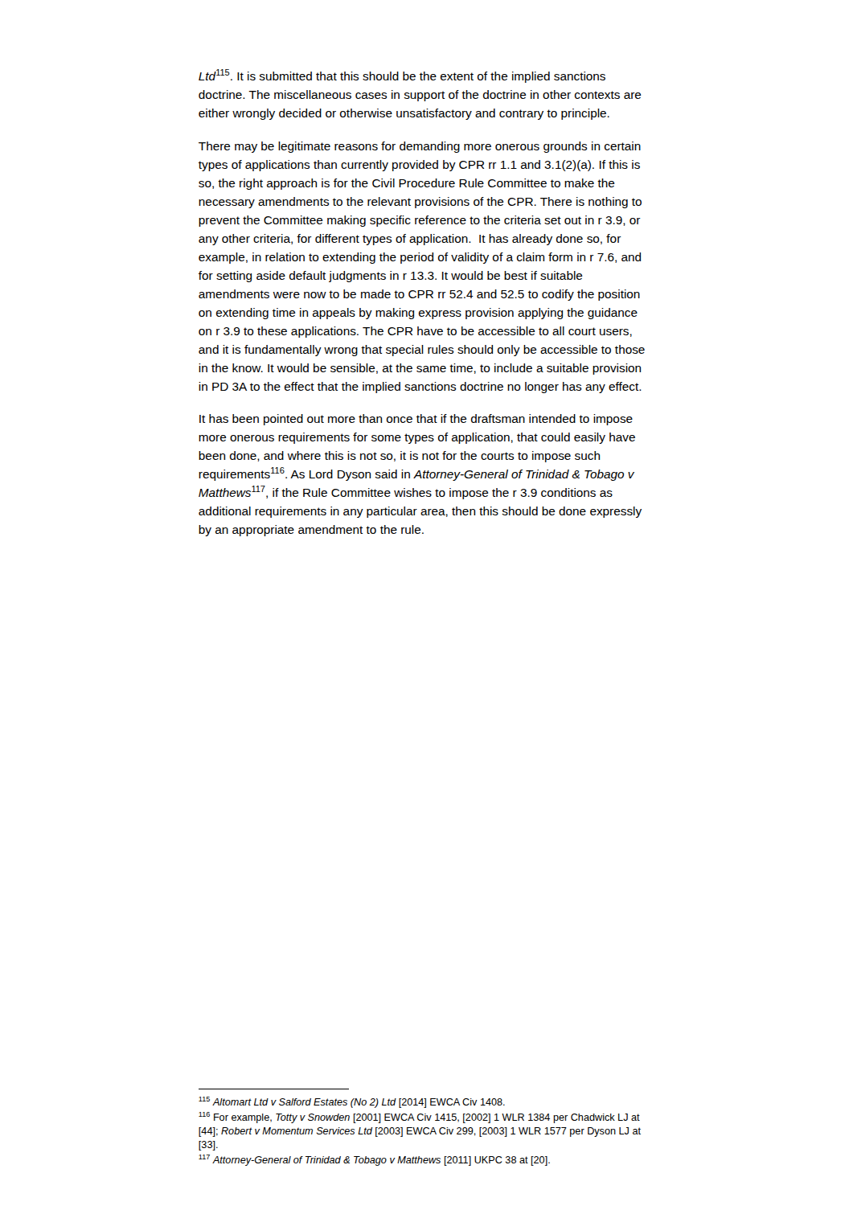Ltd115. It is submitted that this should be the extent of the implied sanctions doctrine. The miscellaneous cases in support of the doctrine in other contexts are either wrongly decided or otherwise unsatisfactory and contrary to principle.
There may be legitimate reasons for demanding more onerous grounds in certain types of applications than currently provided by CPR rr 1.1 and 3.1(2)(a). If this is so, the right approach is for the Civil Procedure Rule Committee to make the necessary amendments to the relevant provisions of the CPR. There is nothing to prevent the Committee making specific reference to the criteria set out in r 3.9, or any other criteria, for different types of application. It has already done so, for example, in relation to extending the period of validity of a claim form in r 7.6, and for setting aside default judgments in r 13.3. It would be best if suitable amendments were now to be made to CPR rr 52.4 and 52.5 to codify the position on extending time in appeals by making express provision applying the guidance on r 3.9 to these applications. The CPR have to be accessible to all court users, and it is fundamentally wrong that special rules should only be accessible to those in the know. It would be sensible, at the same time, to include a suitable provision in PD 3A to the effect that the implied sanctions doctrine no longer has any effect.
It has been pointed out more than once that if the draftsman intended to impose more onerous requirements for some types of application, that could easily have been done, and where this is not so, it is not for the courts to impose such requirements116. As Lord Dyson said in Attorney-General of Trinidad & Tobago v Matthews117, if the Rule Committee wishes to impose the r 3.9 conditions as additional requirements in any particular area, then this should be done expressly by an appropriate amendment to the rule.
115 Altomart Ltd v Salford Estates (No 2) Ltd [2014] EWCA Civ 1408.
116 For example, Totty v Snowden [2001] EWCA Civ 1415, [2002] 1 WLR 1384 per Chadwick LJ at [44]; Robert v Momentum Services Ltd [2003] EWCA Civ 299, [2003] 1 WLR 1577 per Dyson LJ at [33].
117 Attorney-General of Trinidad & Tobago v Matthews [2011] UKPC 38 at [20].